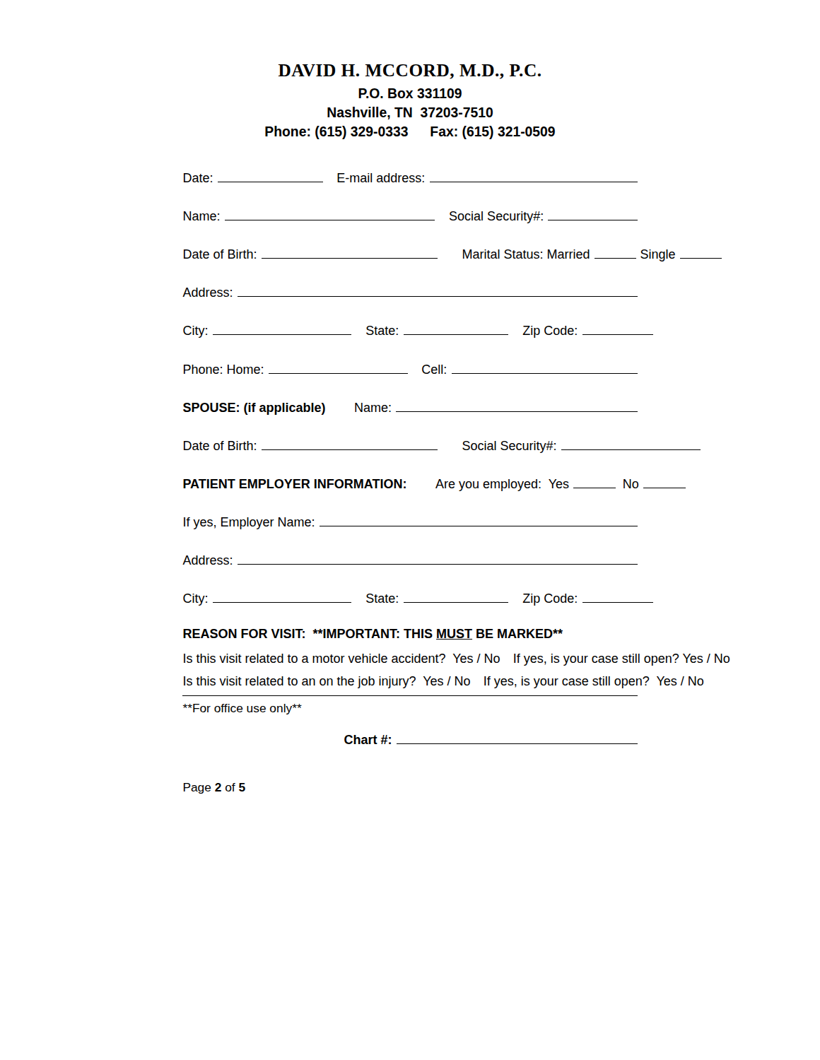DAVID H. MCCORD, M.D., P.C.
P.O. Box 331109
Nashville, TN 37203-7510
Phone: (615) 329-0333 Fax: (615) 321-0509
Date: E-mail address:
Name: Social Security#:
Date of Birth: Marital Status: Married Single
Address:
City: State: Zip Code:
Phone: Home: Cell:
SPOUSE: (if applicable) Name:
Date of Birth: Social Security#:
PATIENT EMPLOYER INFORMATION: Are you employed: Yes No
If yes, Employer Name:
Address:
City: State: Zip Code:
REASON FOR VISIT: **IMPORTANT: THIS MUST BE MARKED**
Is this visit related to a motor vehicle accident? Yes / No If yes, is your case still open? Yes / No
Is this visit related to an on the job injury? Yes / No If yes, is your case still open? Yes / No
**For office use only**
Chart #:
Page 2 of 5